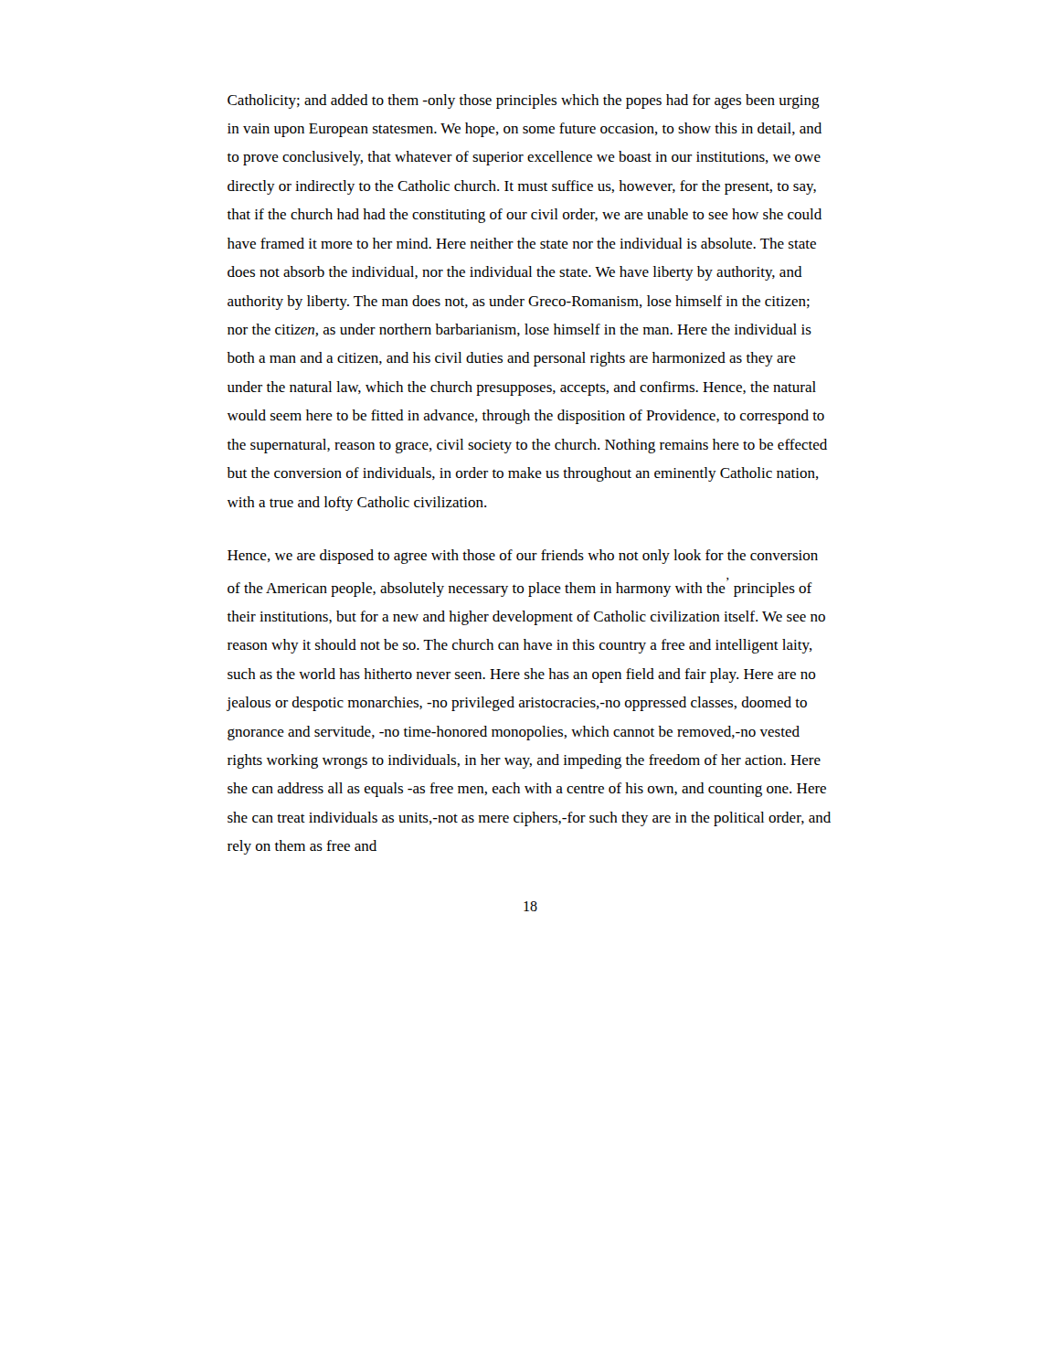Catholicity; and added to them -only those principles which the popes had for ages been urging in vain upon European statesmen. We hope, on some future occasion, to show this in detail, and to prove conclusively, that whatever of superior excellence we boast in our institutions, we owe directly or indirectly to the Catholic church. It must suffice us, however, for the present, to say, that if the church had had the constituting of our civil order, we are unable to see how she could have framed it more to her mind. Here neither the state nor the individual is absolute. The state does not absorb the individual, nor the individual the state. We have liberty by authority, and authority by liberty. The man does not, as under Greco-Romanism, lose himself in the citizen; nor the citizen, as under northern barbarianism, lose himself in the man. Here the individual is both a man and a citizen, and his civil duties and personal rights are harmonized as they are under the natural law, which the church presupposes, accepts, and confirms. Hence, the natural would seem here to be fitted in advance, through the disposition of Providence, to correspond to the supernatural, reason to grace, civil society to the church. Nothing remains here to be effected but the conversion of individuals, in order to make us throughout an eminently Catholic nation, with a true and lofty Catholic civilization.
Hence, we are disposed to agree with those of our friends who not only look for the conversion of the American people, absolutely necessary to place them in harmony with the’ principles of their institutions, but for a new and higher development of Catholic civilization itself. We see no reason why it should not be so. The church can have in this country a free and intelligent laity, such as the world has hitherto never seen. Here she has an open field and fair play. Here are no jealous or despotic monarchies, -no privileged aristocracies,-no oppressed classes, doomed to gnorance and servitude, -no time-honored monopolies, which cannot be removed,-no vested rights working wrongs to individuals, in her way, and impeding the freedom of her action. Here she can address all as equals -as free men, each with a centre of his own, and counting one. Here she can treat individuals as units,-not as mere ciphers,-for such they are in the political order, and rely on them as free and
18